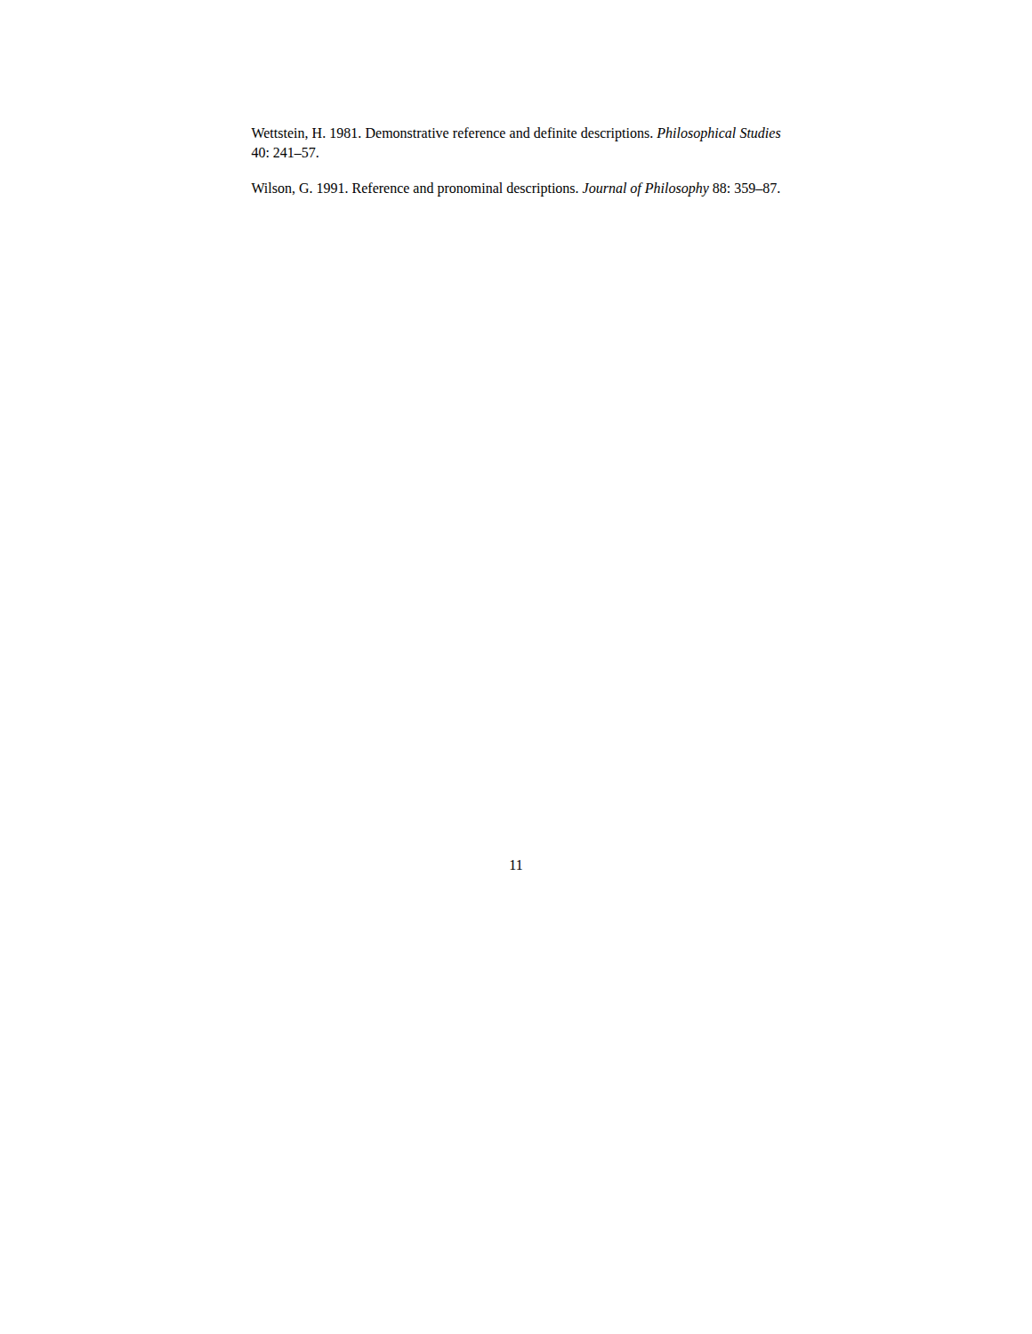Wettstein, H. 1981. Demonstrative reference and definite descriptions. Philosophical Studies 40: 241–57.
Wilson, G. 1991. Reference and pronominal descriptions. Journal of Philosophy 88: 359–87.
11